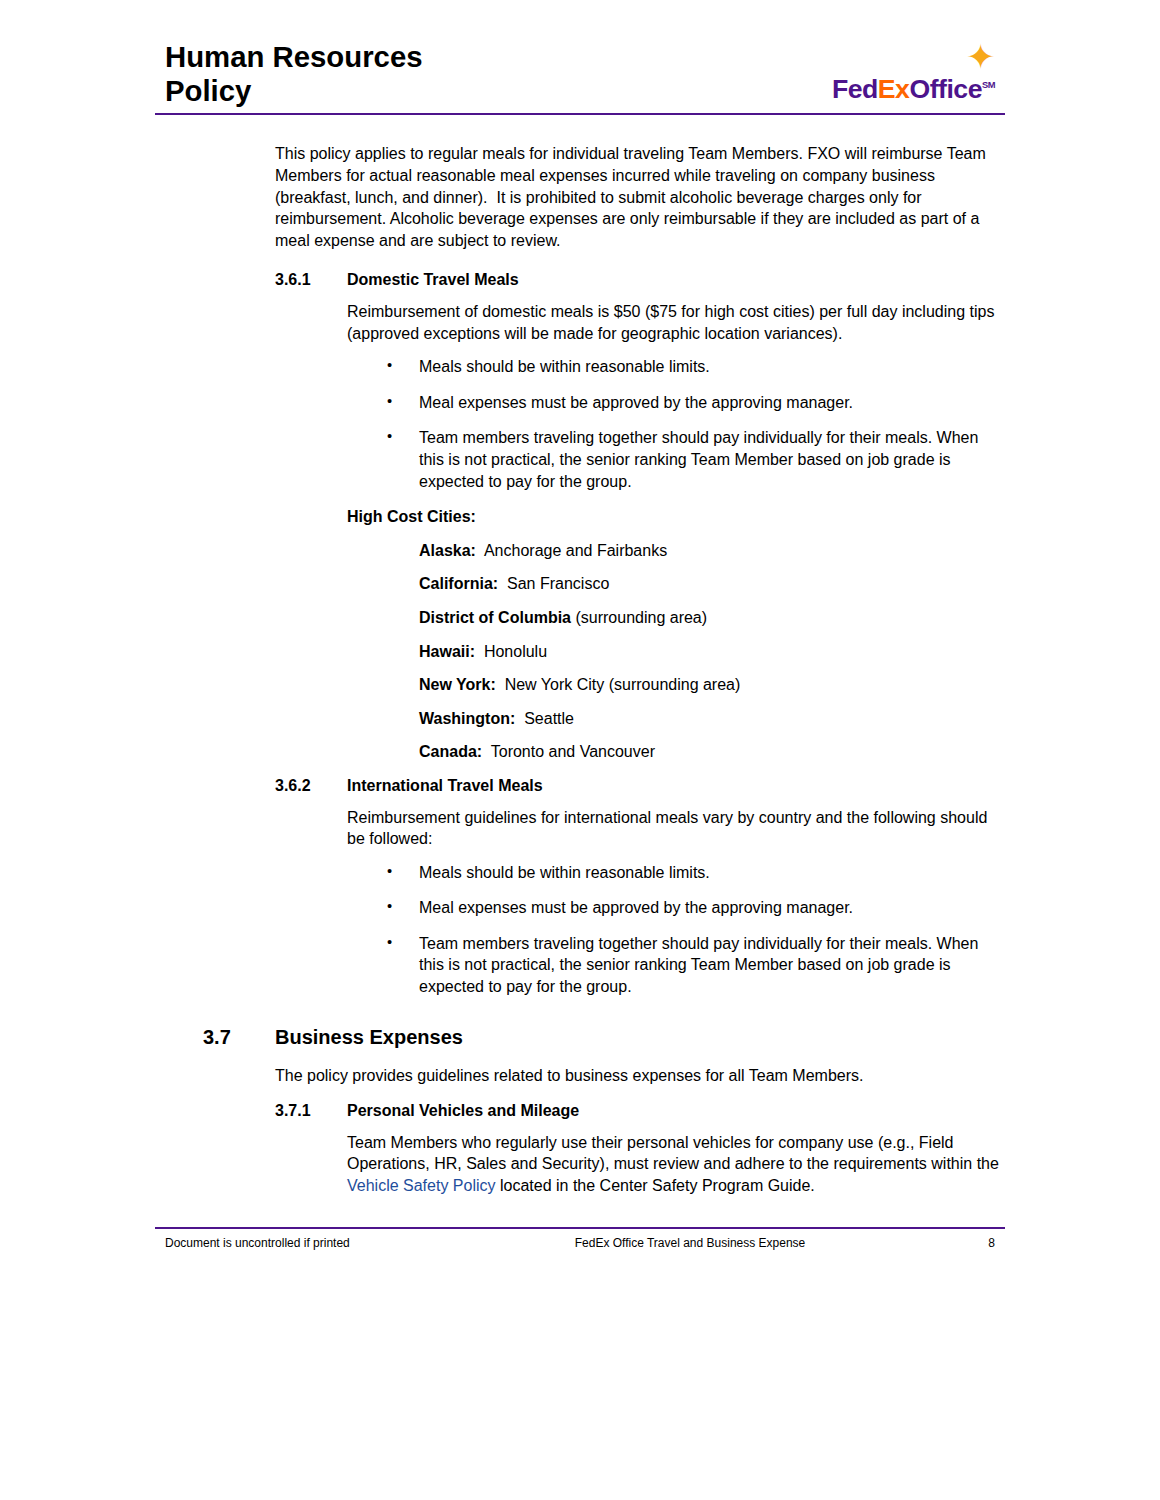Human Resources
Policy
✦
Fed Ex Office SM
This policy applies to regular meals for individual traveling Team Members. FXO will reimburse Team Members for actual reasonable meal expenses incurred while traveling on company business (breakfast, lunch, and dinner). It is prohibited to submit alcoholic beverage charges only for reimbursement. Alcoholic beverage expenses are only reimbursable if they are included as part of a meal expense and are subject to review.
3.6.1 Domestic Travel Meals
Reimbursement of domestic meals is $50 ($75 for high cost cities) per full day including tips (approved exceptions will be made for geographic location variances).
Meals should be within reasonable limits.
Meal expenses must be approved by the approving manager.
Team members traveling together should pay individually for their meals. When this is not practical, the senior ranking Team Member based on job grade is expected to pay for the group.
High Cost Cities:
Alaska: Anchorage and Fairbanks
California: San Francisco
District of Columbia (surrounding area)
Hawaii: Honolulu
New York: New York City (surrounding area)
Washington: Seattle
Canada: Toronto and Vancouver
3.6.2 International Travel Meals
Reimbursement guidelines for international meals vary by country and the following should be followed:
Meals should be within reasonable limits.
Meal expenses must be approved by the approving manager.
Team members traveling together should pay individually for their meals. When this is not practical, the senior ranking Team Member based on job grade is expected to pay for the group.
3.7 Business Expenses
The policy provides guidelines related to business expenses for all Team Members.
3.7.1 Personal Vehicles and Mileage
Team Members who regularly use their personal vehicles for company use (e.g., Field Operations, HR, Sales and Security), must review and adhere to the requirements within the Vehicle Safety Policy located in the Center Safety Program Guide.
Document is uncontrolled if printed
FedEx Office Travel and Business Expense
8